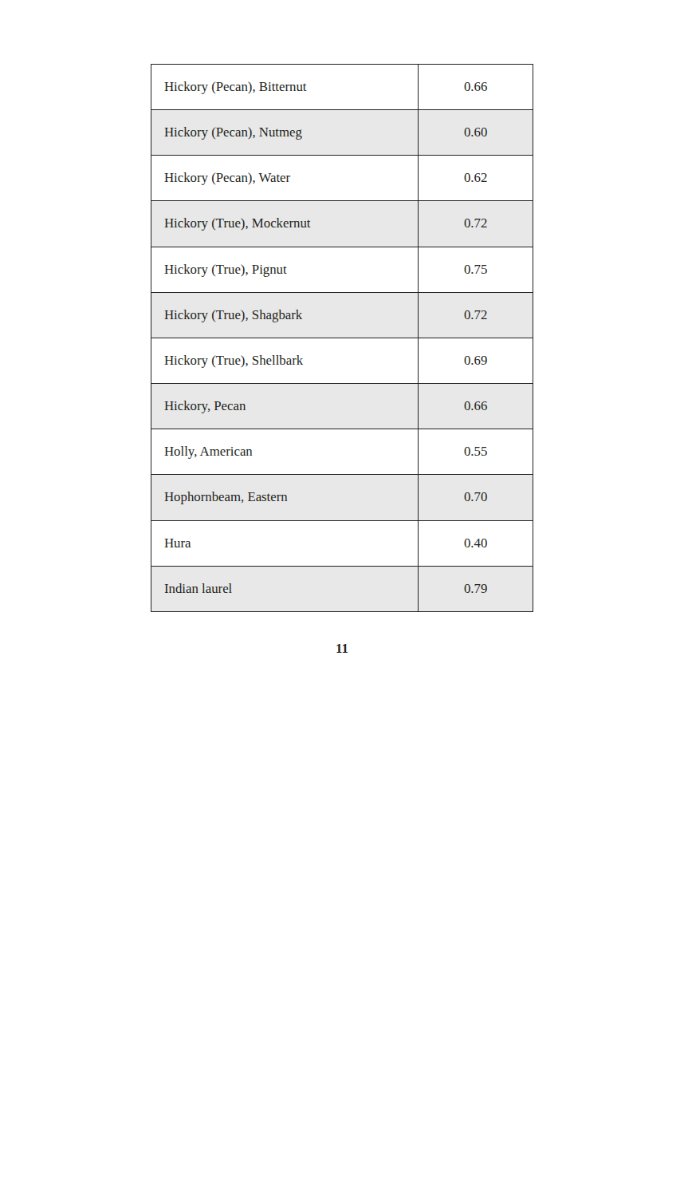| Hickory (Pecan), Bitternut | 0.66 |
| Hickory (Pecan), Nutmeg | 0.60 |
| Hickory (Pecan), Water | 0.62 |
| Hickory (True), Mockernut | 0.72 |
| Hickory (True), Pignut | 0.75 |
| Hickory (True), Shagbark | 0.72 |
| Hickory (True), Shellbark | 0.69 |
| Hickory, Pecan | 0.66 |
| Holly, American | 0.55 |
| Hophornbeam, Eastern | 0.70 |
| Hura | 0.40 |
| Indian laurel | 0.79 |
11